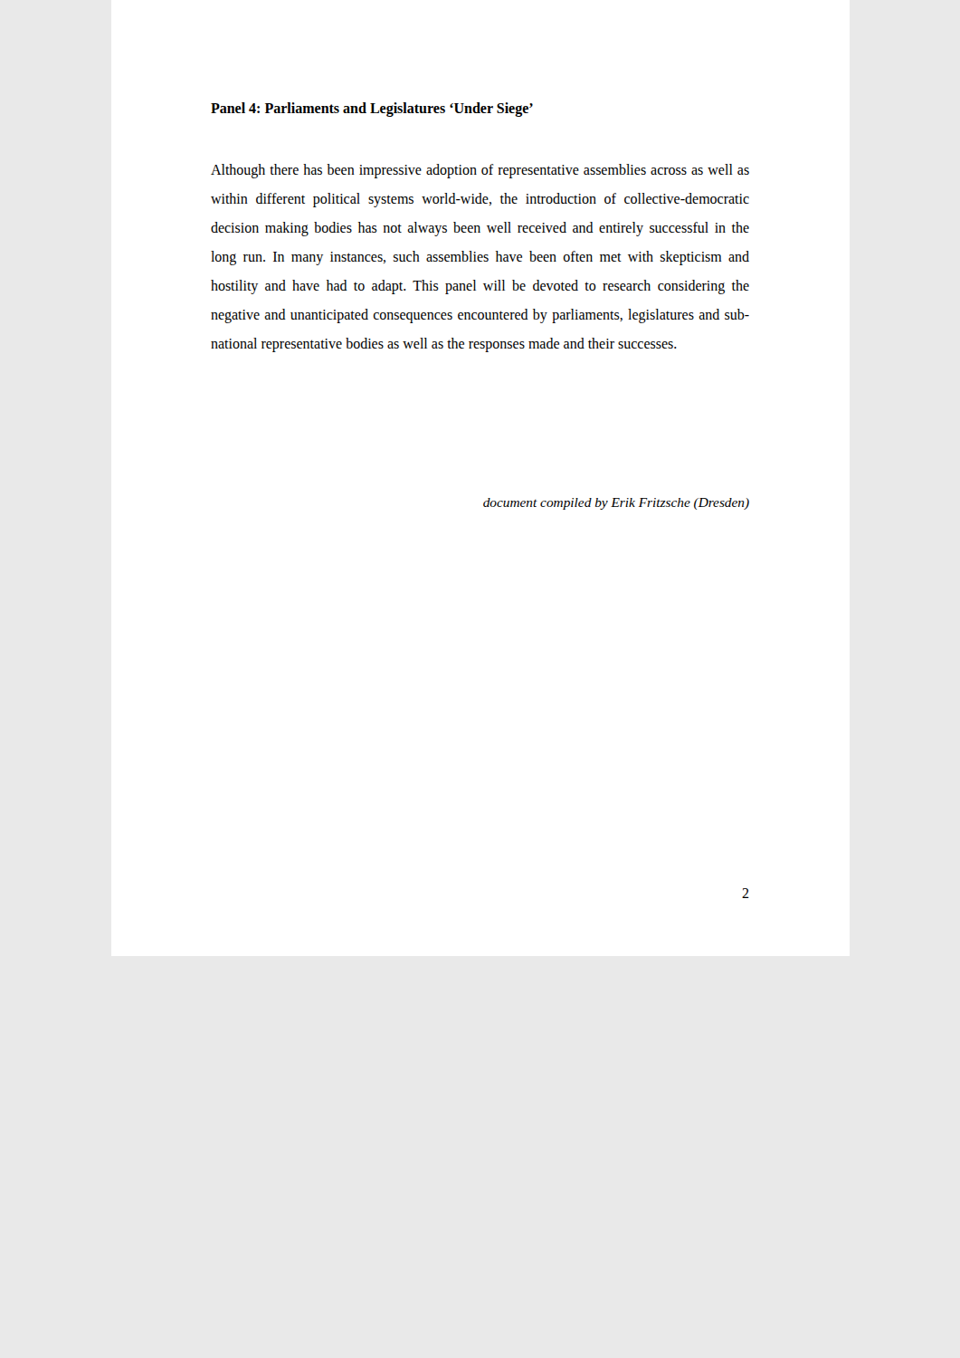Panel 4: Parliaments and Legislatures ‘Under Siege’
Although there has been impressive adoption of representative assemblies across as well as within different political systems world-wide, the introduction of collective-democratic decision making bodies has not always been well received and entirely successful in the long run. In many instances, such assemblies have been often met with skepticism and hostility and have had to adapt. This panel will be devoted to research considering the negative and unanticipated consequences encountered by parliaments, legislatures and sub-national representative bodies as well as the responses made and their successes.
document compiled by Erik Fritzsche (Dresden)
2